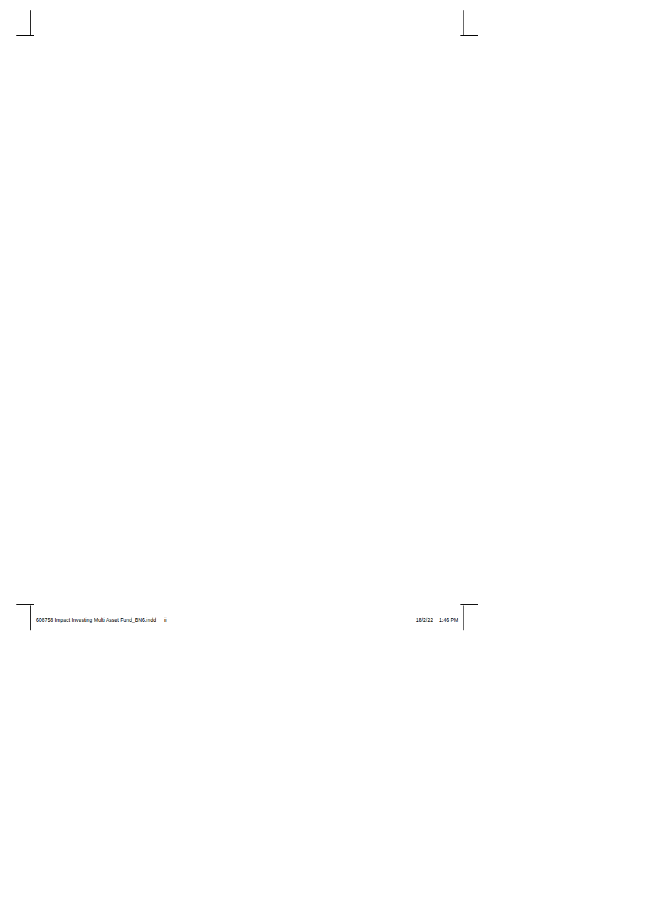608758 Impact Investing Multi Asset Fund_BN6.inddii 18/2/221:46 PM